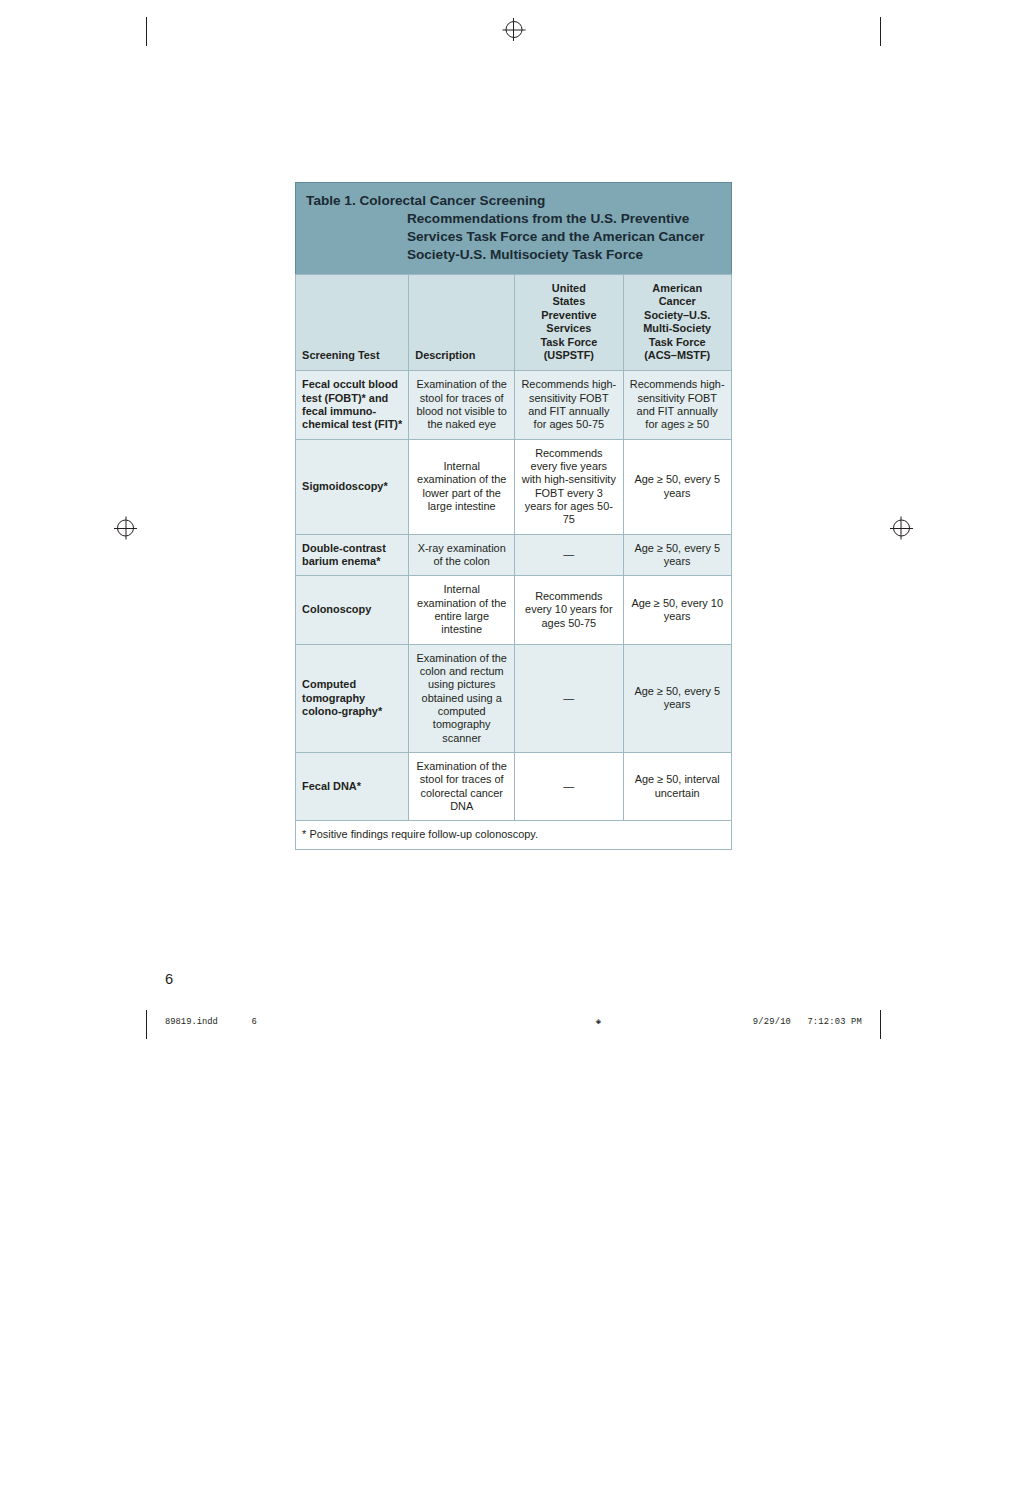Table 1. Colorectal Cancer Screening Recommendations from the U.S. Preventive Services Task Force and the American Cancer Society-U.S. Multisociety Task Force
| Screening Test | Description | United States Preventive Services Task Force (USPSTF) | American Cancer Society–U.S. Multi-Society Task Force (ACS–MSTF) |
| --- | --- | --- | --- |
| Fecal occult blood test (FOBT)* and fecal immuno-chemical test (FIT)* | Examination of the stool for traces of blood not visible to the naked eye | Recommends high-sensitivity FOBT and FIT annually for ages 50-75 | Recommends high-sensitivity FOBT and FIT annually for ages ≥ 50 |
| Sigmoidoscopy* | Internal examination of the lower part of the large intestine | Recommends every five years with high-sensitivity FOBT every 3 years for ages 50-75 | Age ≥ 50, every 5 years |
| Double-contrast barium enema* | X-ray examination of the colon | — | Age ≥ 50, every 5 years |
| Colonoscopy | Internal examination of the entire large intestine | Recommends every 10 years for ages 50-75 | Age ≥ 50, every 10 years |
| Computed tomography colono-graphy* | Examination of the colon and rectum using pictures obtained using a computed tomography scanner | — | Age ≥ 50, every 5 years |
| Fecal DNA* | Examination of the stool for traces of colorectal cancer DNA | — | Age ≥ 50, interval uncertain |
| * Positive findings require follow-up colonoscopy. |
6
89819.indd 6
◈
9/29/10 7:12:03 PM